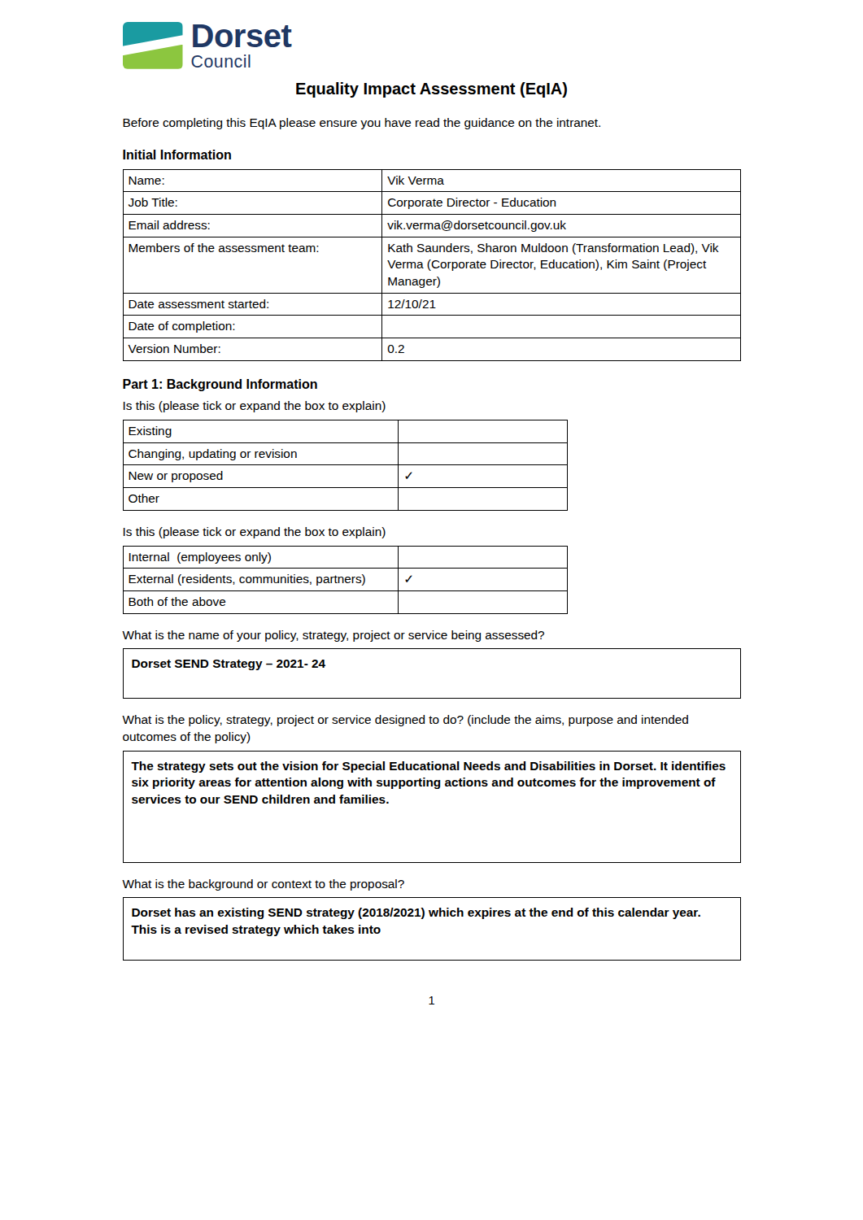Dorset Council
Equality Impact Assessment (EqIA)
Before completing this EqIA please ensure you have read the guidance on the intranet.
Initial Information
| Name: | Vik Verma |
| Job Title: | Corporate Director - Education |
| Email address: | vik.verma@dorsetcouncil.gov.uk |
| Members of the assessment team: | Kath Saunders, Sharon Muldoon (Transformation Lead), Vik Verma (Corporate Director, Education), Kim Saint (Project Manager) |
| Date assessment started: | 12/10/21 |
| Date of completion: | |
| Version Number: | 0.2 |
Part 1: Background Information
Is this (please tick or expand the box to explain)
| Existing | |
| Changing, updating or revision | |
| New or proposed | ✓ |
| Other | |
Is this (please tick or expand the box to explain)
| Internal (employees only) | |
| External (residents, communities, partners) | ✓ |
| Both of the above | |
What is the name of your policy, strategy, project or service being assessed?
Dorset SEND Strategy – 2021- 24
What is the policy, strategy, project or service designed to do? (include the aims, purpose and intended outcomes of the policy)
The strategy sets out the vision for Special Educational Needs and Disabilities in Dorset. It identifies six priority areas for attention along with supporting actions and outcomes for the improvement of services to our SEND children and families.
What is the background or context to the proposal?
Dorset has an existing SEND strategy (2018/2021) which expires at the end of this calendar year. This is a revised strategy which takes into
1